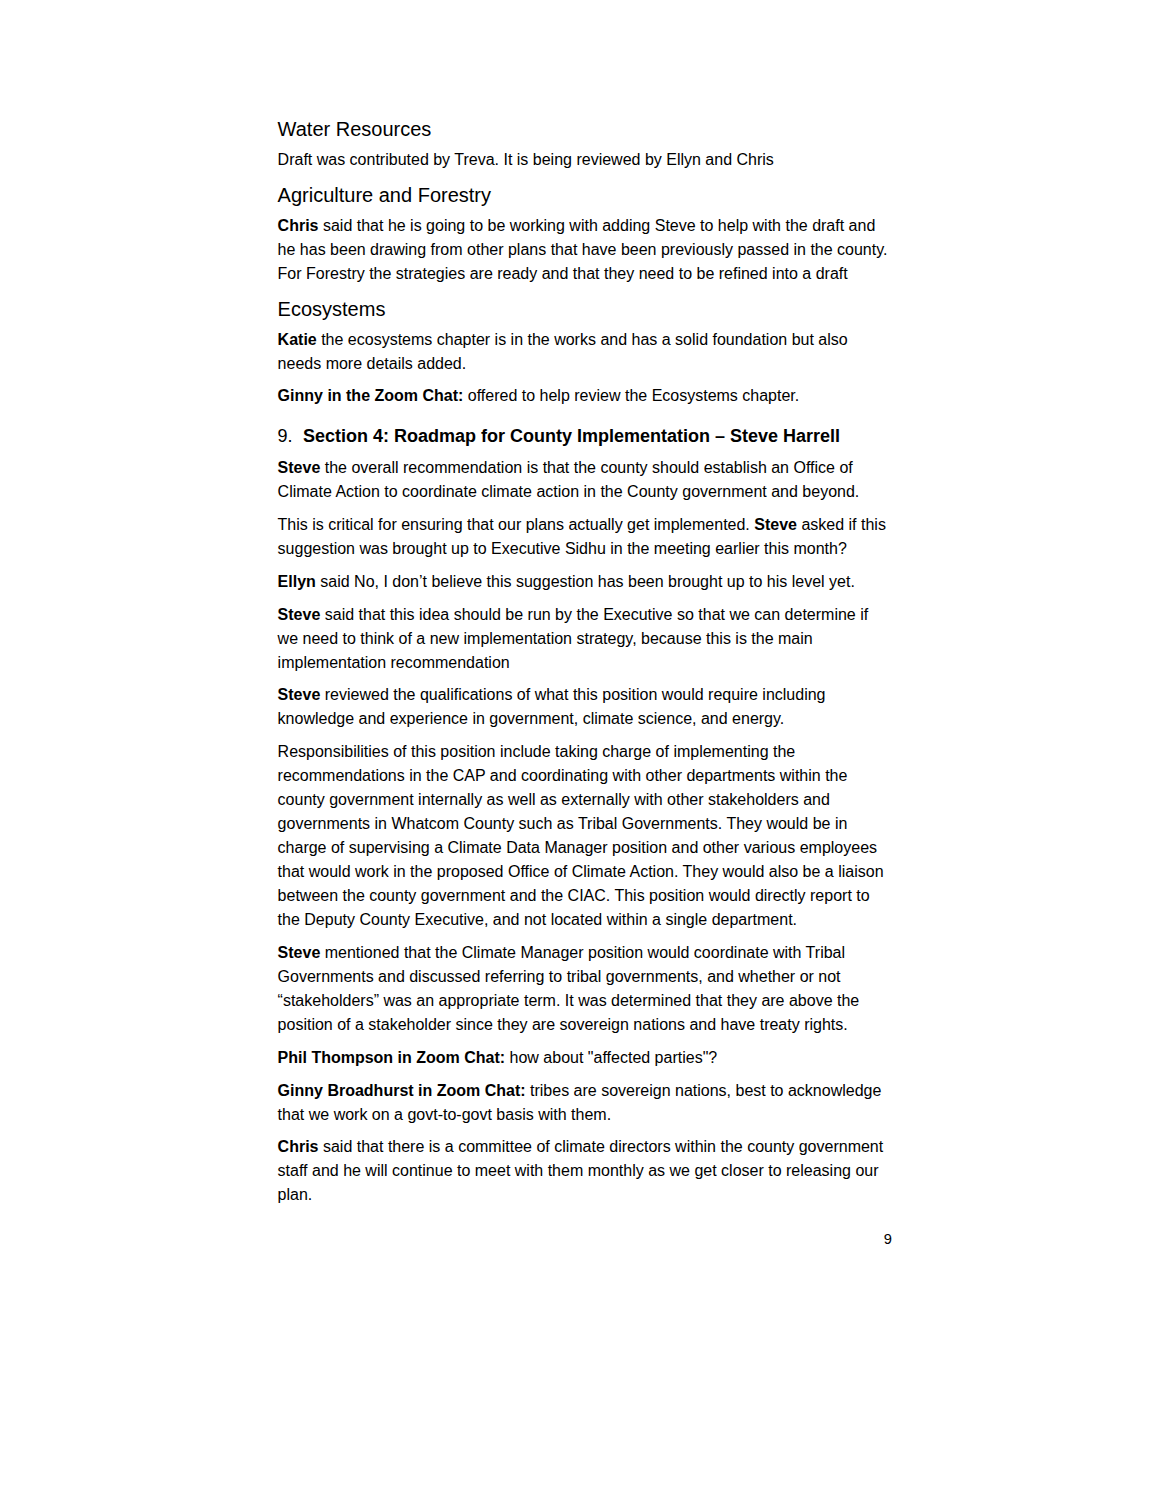Water Resources
Draft was contributed by Treva. It is being reviewed by Ellyn and Chris
Agriculture and Forestry
Chris said that he is going to be working with adding Steve to help with the draft and he has been drawing from other plans that have been previously passed in the county. For Forestry the strategies are ready and that they need to be refined into a draft
Ecosystems
Katie the ecosystems chapter is in the works and has a solid foundation but also needs more details added.
Ginny in the Zoom Chat: offered to help review the Ecosystems chapter.
9. Section 4: Roadmap for County Implementation – Steve Harrell
Steve the overall recommendation is that the county should establish an Office of Climate Action to coordinate climate action in the County government and beyond.
This is critical for ensuring that our plans actually get implemented. Steve asked if this suggestion was brought up to Executive Sidhu in the meeting earlier this month?
Ellyn said No, I don’t believe this suggestion has been brought up to his level yet.
Steve said that this idea should be run by the Executive so that we can determine if we need to think of a new implementation strategy, because this is the main implementation recommendation
Steve reviewed the qualifications of what this position would require including knowledge and experience in government, climate science, and energy.
Responsibilities of this position include taking charge of implementing the recommendations in the CAP and coordinating with other departments within the county government internally as well as externally with other stakeholders and governments in Whatcom County such as Tribal Governments. They would be in charge of supervising a Climate Data Manager position and other various employees that would work in the proposed Office of Climate Action. They would also be a liaison between the county government and the CIAC. This position would directly report to the Deputy County Executive, and not located within a single department.
Steve mentioned that the Climate Manager position would coordinate with Tribal Governments and discussed referring to tribal governments, and whether or not “stakeholders” was an appropriate term. It was determined that they are above the position of a stakeholder since they are sovereign nations and have treaty rights.
Phil Thompson in Zoom Chat: how about "affected parties"?
Ginny Broadhurst in Zoom Chat: tribes are sovereign nations, best to acknowledge that we work on a govt-to-govt basis with them.
Chris said that there is a committee of climate directors within the county government staff and he will continue to meet with them monthly as we get closer to releasing our plan.
9